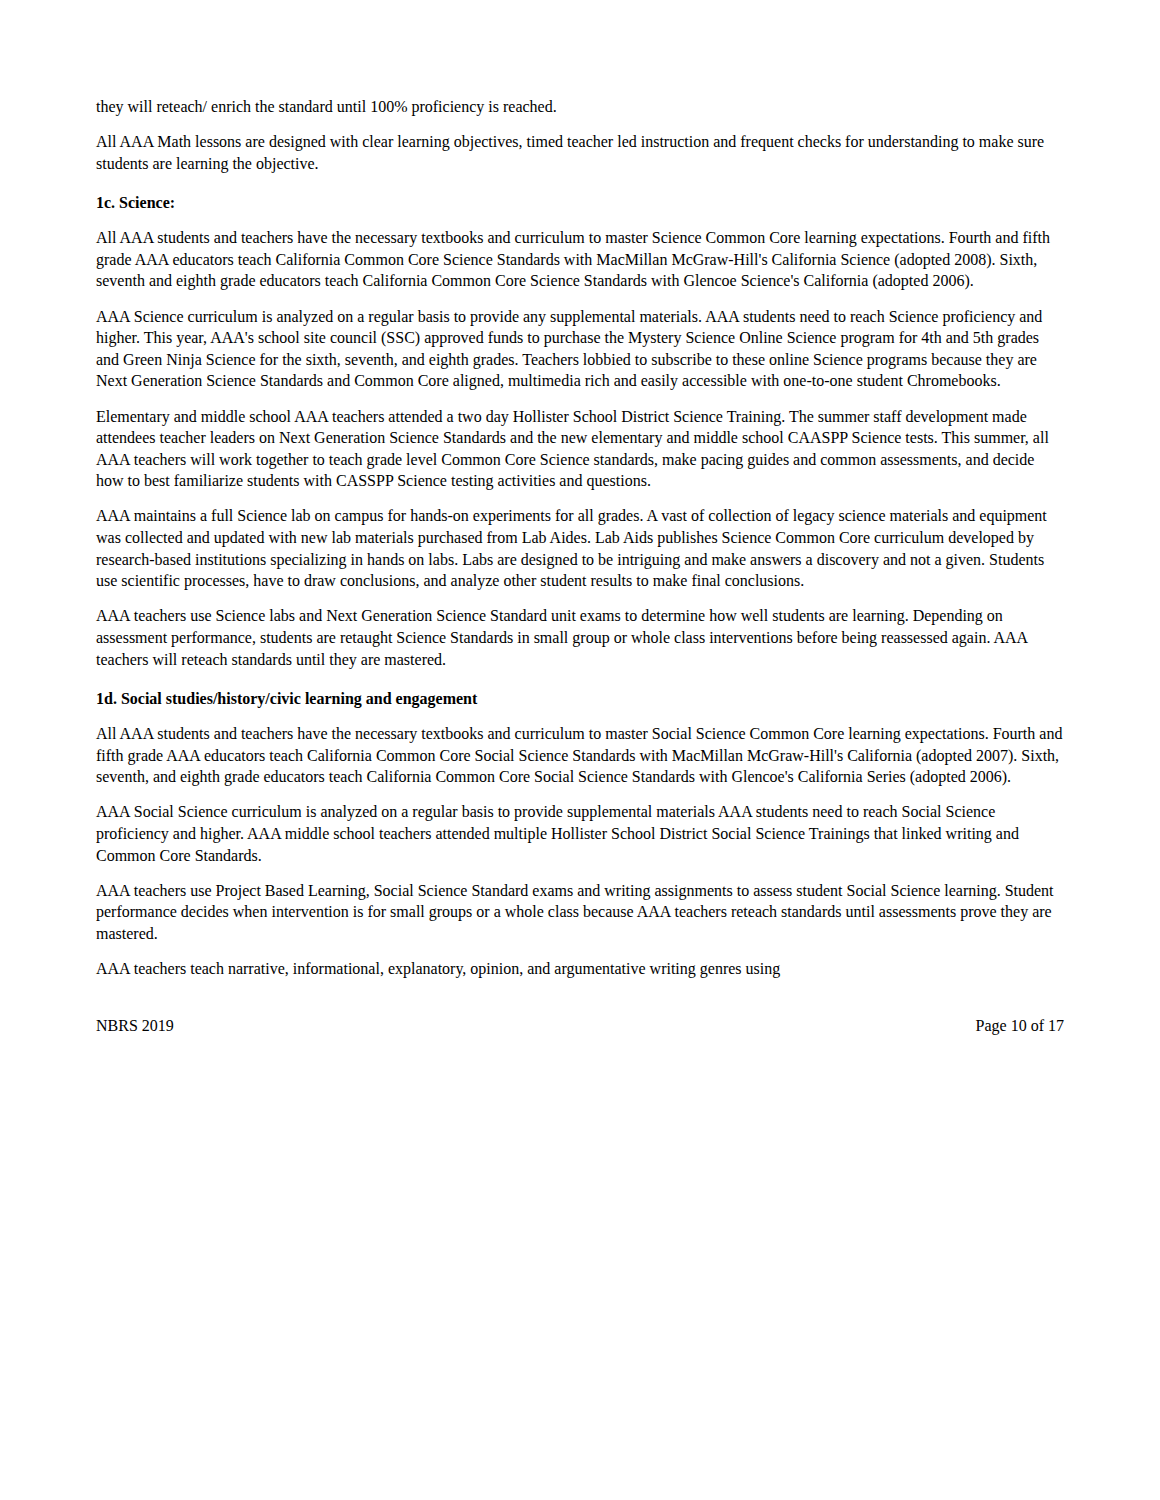they will reteach/ enrich the standard until 100% proficiency is reached.
All AAA Math lessons are designed with clear learning objectives, timed teacher led instruction and frequent checks for understanding to make sure students are learning the objective.
1c. Science:
All AAA students and teachers have the necessary textbooks and curriculum to master Science Common Core learning expectations. Fourth and fifth grade AAA educators teach California Common Core Science Standards with MacMillan McGraw-Hill's California Science (adopted 2008). Sixth, seventh and eighth grade educators teach California Common Core Science Standards with Glencoe Science's California (adopted 2006).
AAA Science curriculum is analyzed on a regular basis to provide any supplemental materials. AAA students need to reach Science proficiency and higher. This year, AAA's school site council (SSC) approved funds to purchase the Mystery Science Online Science program for 4th and 5th grades and Green Ninja Science for the sixth, seventh, and eighth grades. Teachers lobbied to subscribe to these online Science programs because they are Next Generation Science Standards and Common Core aligned, multimedia rich and easily accessible with one-to-one student Chromebooks.
Elementary and middle school AAA teachers attended a two day Hollister School District Science Training. The summer staff development made attendees teacher leaders on Next Generation Science Standards and the new elementary and middle school CAASPP Science tests. This summer, all AAA teachers will work together to teach grade level Common Core Science standards, make pacing guides and common assessments, and decide how to best familiarize students with CASSPP Science testing activities and questions.
AAA maintains a full Science lab on campus for hands-on experiments for all grades. A vast of collection of legacy science materials and equipment was collected and updated with new lab materials purchased from Lab Aides. Lab Aids publishes Science Common Core curriculum developed by research-based institutions specializing in hands on labs. Labs are designed to be intriguing and make answers a discovery and not a given. Students use scientific processes, have to draw conclusions, and analyze other student results to make final conclusions.
AAA teachers use Science labs and Next Generation Science Standard unit exams to determine how well students are learning. Depending on assessment performance, students are retaught Science Standards in small group or whole class interventions before being reassessed again. AAA teachers will reteach standards until they are mastered.
1d. Social studies/history/civic learning and engagement
All AAA students and teachers have the necessary textbooks and curriculum to master Social Science Common Core learning expectations. Fourth and fifth grade AAA educators teach California Common Core Social Science Standards with MacMillan McGraw-Hill's California (adopted 2007). Sixth, seventh, and eighth grade educators teach California Common Core Social Science Standards with Glencoe's California Series (adopted 2006).
AAA Social Science curriculum is analyzed on a regular basis to provide supplemental materials AAA students need to reach Social Science proficiency and higher. AAA middle school teachers attended multiple Hollister School District Social Science Trainings that linked writing and Common Core Standards.
AAA teachers use Project Based Learning, Social Science Standard exams and writing assignments to assess student Social Science learning. Student performance decides when intervention is for small groups or a whole class because AAA teachers reteach standards until assessments prove they are mastered.
AAA teachers teach narrative, informational, explanatory, opinion, and argumentative writing genres using
NBRS 2019 Page 10 of 17